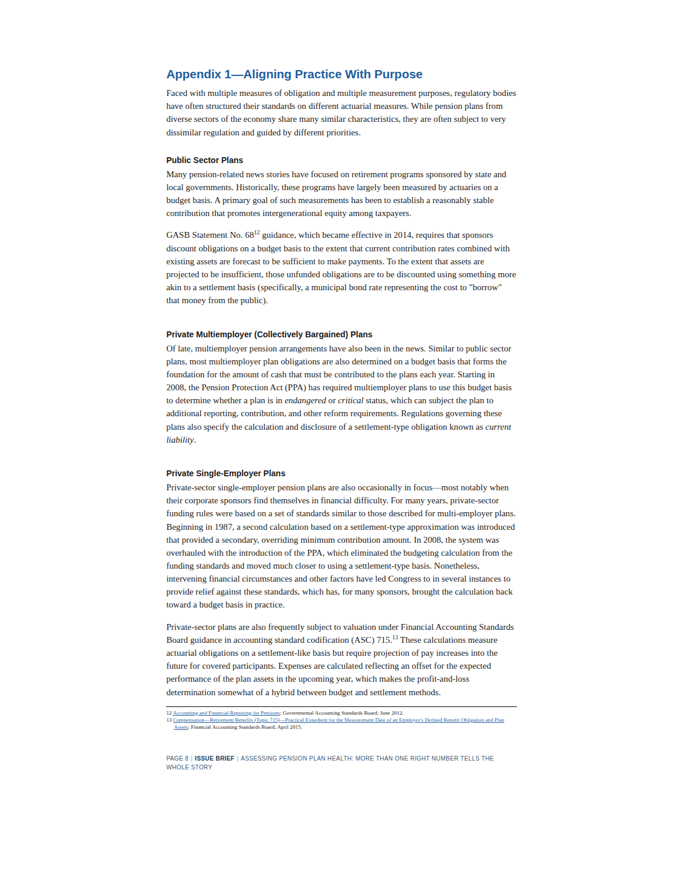Appendix 1—Aligning Practice With Purpose
Faced with multiple measures of obligation and multiple measurement purposes, regulatory bodies have often structured their standards on different actuarial measures. While pension plans from diverse sectors of the economy share many similar characteristics, they are often subject to very dissimilar regulation and guided by different priorities.
Public Sector Plans
Many pension-related news stories have focused on retirement programs sponsored by state and local governments. Historically, these programs have largely been measured by actuaries on a budget basis. A primary goal of such measurements has been to establish a reasonably stable contribution that promotes intergenerational equity among taxpayers.
GASB Statement No. 6812 guidance, which became effective in 2014, requires that sponsors discount obligations on a budget basis to the extent that current contribution rates combined with existing assets are forecast to be sufficient to make payments. To the extent that assets are projected to be insufficient, those unfunded obligations are to be discounted using something more akin to a settlement basis (specifically, a municipal bond rate representing the cost to "borrow" that money from the public).
Private Multiemployer (Collectively Bargained) Plans
Of late, multiemployer pension arrangements have also been in the news. Similar to public sector plans, most multiemployer plan obligations are also determined on a budget basis that forms the foundation for the amount of cash that must be contributed to the plans each year. Starting in 2008, the Pension Protection Act (PPA) has required multiemployer plans to use this budget basis to determine whether a plan is in endangered or critical status, which can subject the plan to additional reporting, contribution, and other reform requirements. Regulations governing these plans also specify the calculation and disclosure of a settlement-type obligation known as current liability.
Private Single-Employer Plans
Private-sector single-employer pension plans are also occasionally in focus—most notably when their corporate sponsors find themselves in financial difficulty. For many years, private-sector funding rules were based on a set of standards similar to those described for multi-employer plans. Beginning in 1987, a second calculation based on a settlement-type approximation was introduced that provided a secondary, overriding minimum contribution amount. In 2008, the system was overhauled with the introduction of the PPA, which eliminated the budgeting calculation from the funding standards and moved much closer to using a settlement-type basis. Nonetheless, intervening financial circumstances and other factors have led Congress to in several instances to provide relief against these standards, which has, for many sponsors, brought the calculation back toward a budget basis in practice.
Private-sector plans are also frequently subject to valuation under Financial Accounting Standards Board guidance in accounting standard codification (ASC) 715.13 These calculations measure actuarial obligations on a settlement-like basis but require projection of pay increases into the future for covered participants. Expenses are calculated reflecting an offset for the expected performance of the plan assets in the upcoming year, which makes the profit-and-loss determination somewhat of a hybrid between budget and settlement methods.
12 Accounting and Financial Reporting for Pensions; Governmental Accounting Standards Board; June 2012.
13 Compensation—Retirement Benefits (Topic 715)—Practical Expedient for the Measurement Date of an Employer's Defined Benefit Obligation and Plan
Assets; Financial Accounting Standards Board; April 2015.
PAGE 8|ISSUE BRIEF|ASSESSING PENSION PLAN HEALTH: MORE THAN ONE RIGHT NUMBER TELLS THE WHOLE STORY